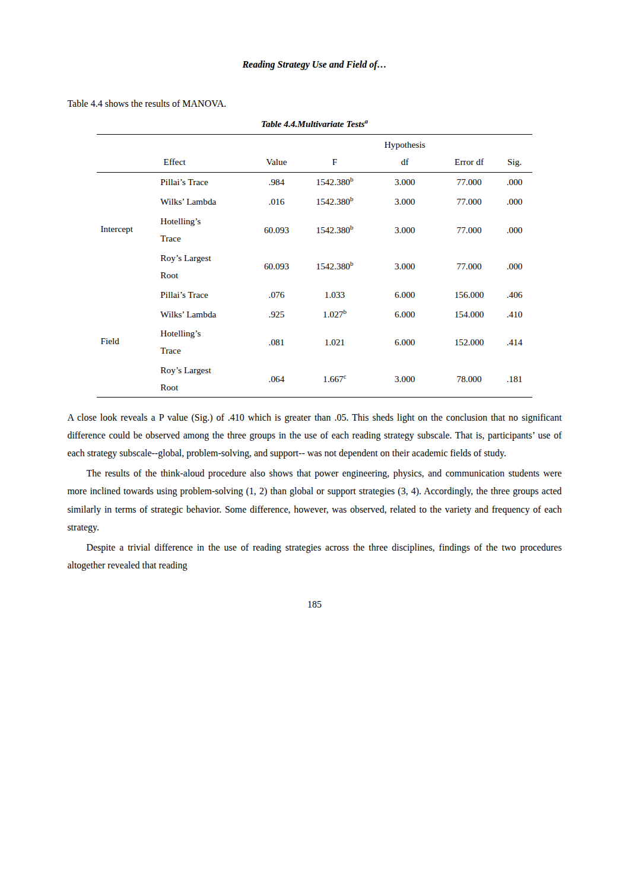Reading Strategy Use and Field of…
Table 4.4 shows the results of MANOVA.
Table 4.4. Multivariate Tests a
| Effect | Value | F | Hypothesis df | Error df | Sig. |
| --- | --- | --- | --- | --- | --- |
| Intercept | Pillai’s Trace | .984 | 1542.380 b | 3.000 | 77.000 | .000 |
| Wilks’ Lambda | .016 | 1542.380 b | 3.000 | 77.000 | .000 |
| Hotelling’s Trace | 60.093 | 1542.380 b | 3.000 | 77.000 | .000 |
| Roy’s Largest Root | 60.093 | 1542.380 b | 3.000 | 77.000 | .000 |
| Field | Pillai’s Trace | .076 | 1.033 | 6.000 | 156.000 | .406 |
| Wilks’ Lambda | .925 | 1.027 b | 6.000 | 154.000 | .410 |
| Hotelling’s Trace | .081 | 1.021 | 6.000 | 152.000 | .414 |
| Roy’s Largest Root | .064 | 1.667 c | 3.000 | 78.000 | .181 |
A close look reveals a P value (Sig.) of .410 which is greater than .05. This sheds light on the conclusion that no significant difference could be observed among the three groups in the use of each reading strategy subscale. That is, participants’ use of each strategy subscale--global, problem-solving, and support-- was not dependent on their academic fields of study.
The results of the think-aloud procedure also shows that power engineering, physics, and communication students were more inclined towards using problem-solving (1, 2) than global or support strategies (3, 4). Accordingly, the three groups acted similarly in terms of strategic behavior. Some difference, however, was observed, related to the variety and frequency of each strategy.
Despite a trivial difference in the use of reading strategies across the three disciplines, findings of the two procedures altogether revealed that reading
185